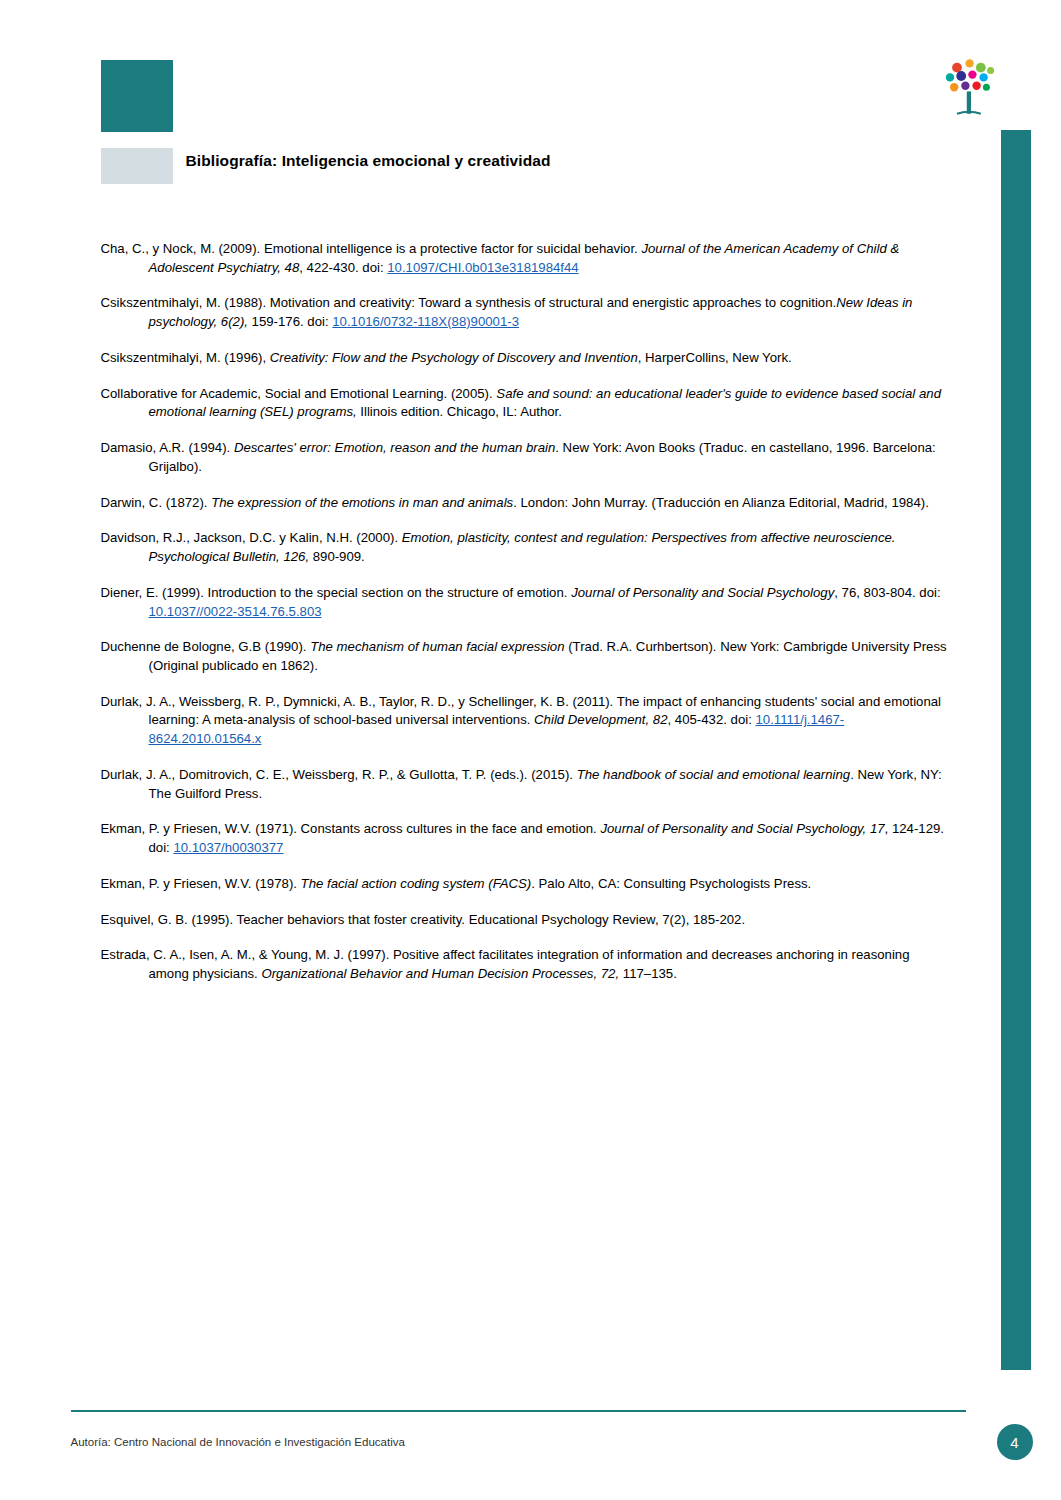Bibliografía: Inteligencia emocional y creatividad
Cha, C., y Nock, M. (2009). Emotional intelligence is a protective factor for suicidal behavior. Journal of the American Academy of Child & Adolescent Psychiatry, 48, 422-430. doi: 10.1097/CHI.0b013e3181984f44
Csikszentmihalyi, M. (1988). Motivation and creativity: Toward a synthesis of structural and energistic approaches to cognition.New Ideas in psychology, 6(2), 159-176. doi: 10.1016/0732-118X(88)90001-3
Csikszentmihalyi, M. (1996), Creativity: Flow and the Psychology of Discovery and Invention, HarperCollins, New York.
Collaborative for Academic, Social and Emotional Learning. (2005). Safe and sound: an educational leader's guide to evidence based social and emotional learning (SEL) programs, Illinois edition. Chicago, IL: Author.
Damasio, A.R. (1994). Descartes' error: Emotion, reason and the human brain. New York: Avon Books (Traduc. en castellano, 1996. Barcelona: Grijalbo).
Darwin, C. (1872). The expression of the emotions in man and animals. London: John Murray. (Traducción en Alianza Editorial, Madrid, 1984).
Davidson, R.J., Jackson, D.C. y Kalin, N.H. (2000). Emotion, plasticity, contest and regulation: Perspectives from affective neuroscience. Psychological Bulletin, 126, 890-909.
Diener, E. (1999). Introduction to the special section on the structure of emotion. Journal of Personality and Social Psychology, 76, 803-804. doi: 10.1037//0022-3514.76.5.803
Duchenne de Bologne, G.B (1990). The mechanism of human facial expression (Trad. R.A. Curhbertson). New York: Cambrigde University Press (Original publicado en 1862).
Durlak, J. A., Weissberg, R. P., Dymnicki, A. B., Taylor, R. D., y Schellinger, K. B. (2011). The impact of enhancing students' social and emotional learning: A meta-analysis of school-based universal interventions. Child Development, 82, 405-432. doi: 10.1111/j.1467-8624.2010.01564.x
Durlak, J. A., Domitrovich, C. E., Weissberg, R. P., & Gullotta, T. P. (eds.). (2015). The handbook of social and emotional learning. New York, NY: The Guilford Press.
Ekman, P. y Friesen, W.V. (1971). Constants across cultures in the face and emotion. Journal of Personality and Social Psychology, 17, 124-129. doi: 10.1037/h0030377
Ekman, P. y Friesen, W.V. (1978). The facial action coding system (FACS). Palo Alto, CA: Consulting Psychologists Press.
Esquivel, G. B. (1995). Teacher behaviors that foster creativity. Educational Psychology Review, 7(2), 185-202.
Estrada, C. A., Isen, A. M., & Young, M. J. (1997). Positive affect facilitates integration of information and decreases anchoring in reasoning among physicians. Organizational Behavior and Human Decision Processes, 72, 117–135.
Autoría: Centro Nacional de Innovación e Investigación Educativa
4